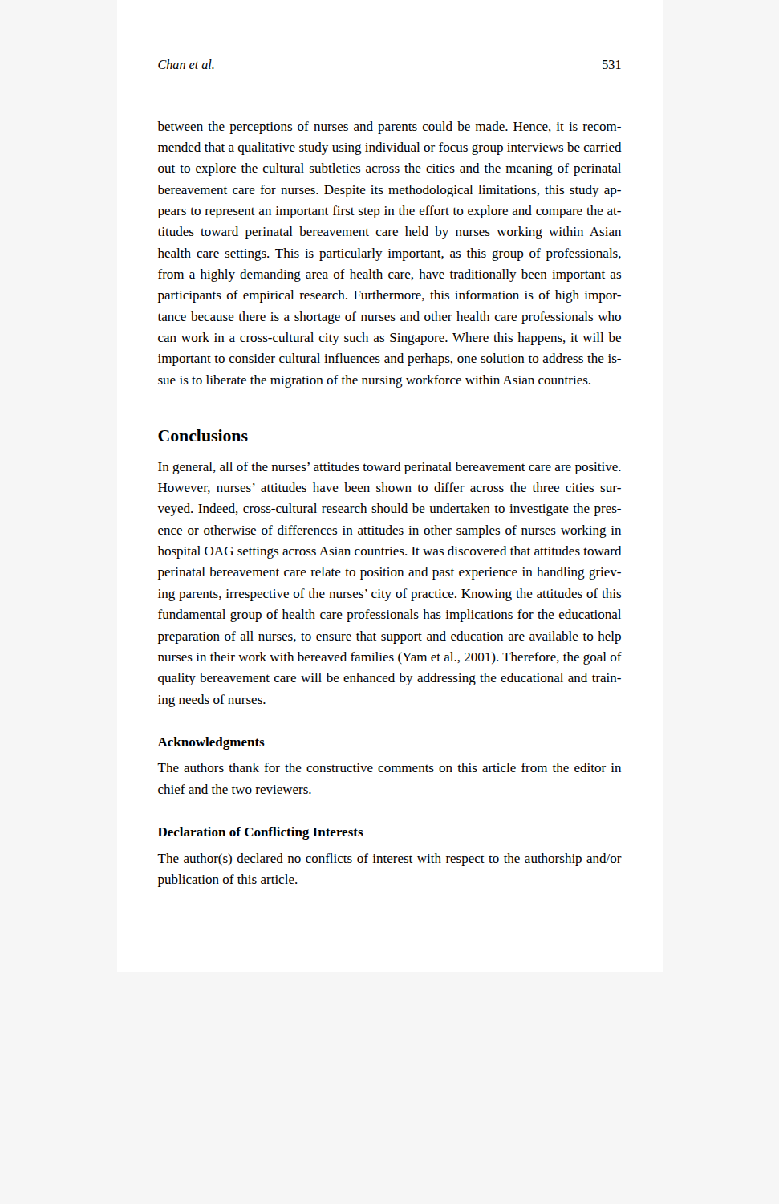Chan et al. 531
between the perceptions of nurses and parents could be made. Hence, it is recommended that a qualitative study using individual or focus group interviews be carried out to explore the cultural subtleties across the cities and the meaning of perinatal bereavement care for nurses. Despite its methodological limitations, this study appears to represent an important first step in the effort to explore and compare the attitudes toward perinatal bereavement care held by nurses working within Asian health care settings. This is particularly important, as this group of professionals, from a highly demanding area of health care, have traditionally been important as participants of empirical research. Furthermore, this information is of high importance because there is a shortage of nurses and other health care professionals who can work in a cross-cultural city such as Singapore. Where this happens, it will be important to consider cultural influences and perhaps, one solution to address the issue is to liberate the migration of the nursing workforce within Asian countries.
Conclusions
In general, all of the nurses’ attitudes toward perinatal bereavement care are positive. However, nurses’ attitudes have been shown to differ across the three cities surveyed. Indeed, cross-cultural research should be undertaken to investigate the presence or otherwise of differences in attitudes in other samples of nurses working in hospital OAG settings across Asian countries. It was discovered that attitudes toward perinatal bereavement care relate to position and past experience in handling grieving parents, irrespective of the nurses’ city of practice. Knowing the attitudes of this fundamental group of health care professionals has implications for the educational preparation of all nurses, to ensure that support and education are available to help nurses in their work with bereaved families (Yam et al., 2001). Therefore, the goal of quality bereavement care will be enhanced by addressing the educational and training needs of nurses.
Acknowledgments
The authors thank for the constructive comments on this article from the editor in chief and the two reviewers.
Declaration of Conflicting Interests
The author(s) declared no conflicts of interest with respect to the authorship and/or publication of this article.